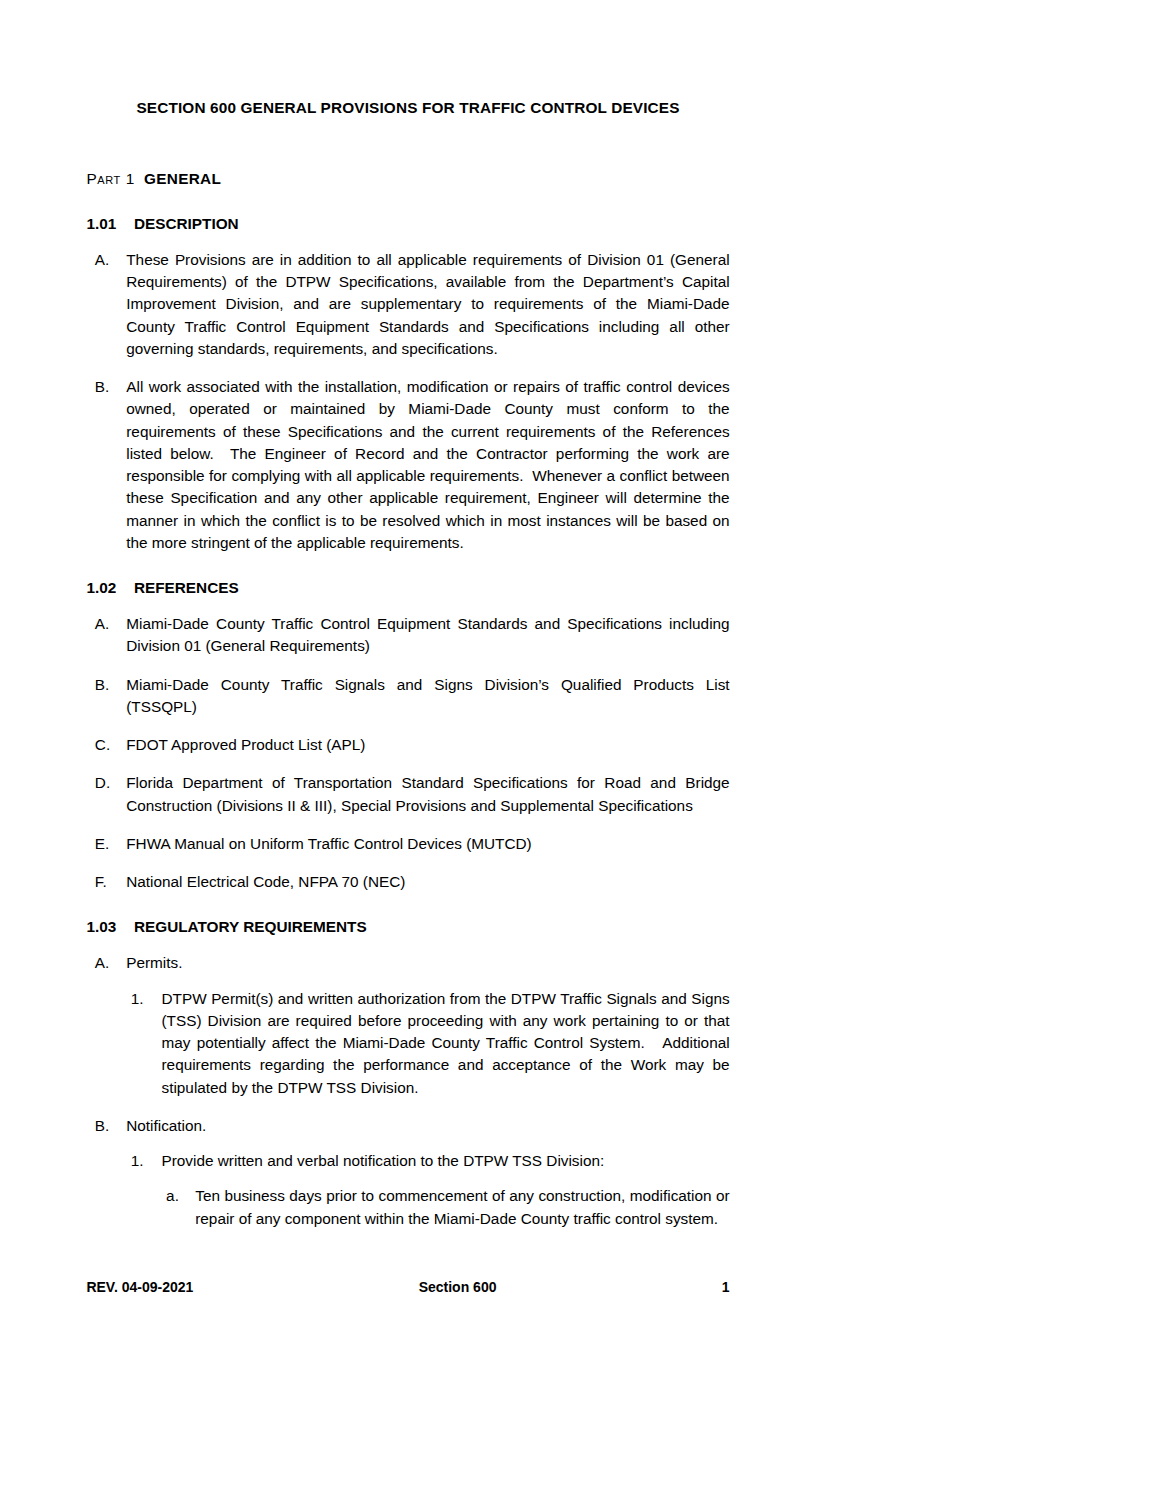SECTION 600 GENERAL PROVISIONS FOR TRAFFIC CONTROL DEVICES
Part 1 GENERAL
1.01 DESCRIPTION
A. These Provisions are in addition to all applicable requirements of Division 01 (General Requirements) of the DTPW Specifications, available from the Department’s Capital Improvement Division, and are supplementary to requirements of the Miami-Dade County Traffic Control Equipment Standards and Specifications including all other governing standards, requirements, and specifications.
B. All work associated with the installation, modification or repairs of traffic control devices owned, operated or maintained by Miami-Dade County must conform to the requirements of these Specifications and the current requirements of the References listed below. The Engineer of Record and the Contractor performing the work are responsible for complying with all applicable requirements. Whenever a conflict between these Specification and any other applicable requirement, Engineer will determine the manner in which the conflict is to be resolved which in most instances will be based on the more stringent of the applicable requirements.
1.02 REFERENCES
A. Miami-Dade County Traffic Control Equipment Standards and Specifications including Division 01 (General Requirements)
B. Miami-Dade County Traffic Signals and Signs Division’s Qualified Products List (TSSQPL)
C. FDOT Approved Product List (APL)
D. Florida Department of Transportation Standard Specifications for Road and Bridge Construction (Divisions II & III), Special Provisions and Supplemental Specifications
E. FHWA Manual on Uniform Traffic Control Devices (MUTCD)
F. National Electrical Code, NFPA 70 (NEC)
1.03 REGULATORY REQUIREMENTS
A. Permits.
1. DTPW Permit(s) and written authorization from the DTPW Traffic Signals and Signs (TSS) Division are required before proceeding with any work pertaining to or that may potentially affect the Miami-Dade County Traffic Control System. Additional requirements regarding the performance and acceptance of the Work may be stipulated by the DTPW TSS Division.
B. Notification.
1. Provide written and verbal notification to the DTPW TSS Division:
a. Ten business days prior to commencement of any construction, modification or repair of any component within the Miami-Dade County traffic control system.
REV. 04-09-2021 Section 600 1